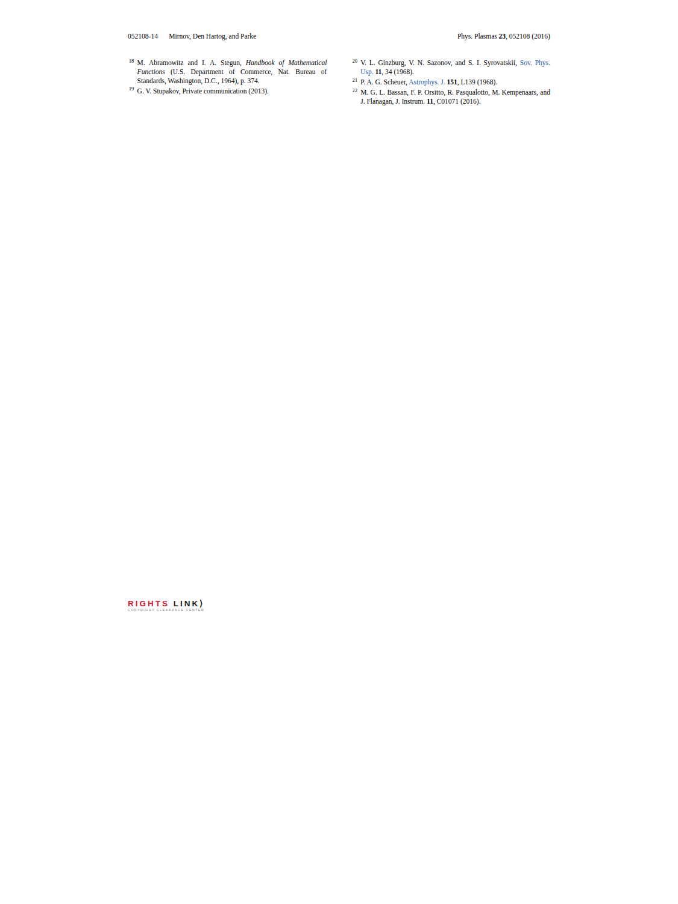052108-14 Mirnov, Den Hartog, and Parke
Phys. Plasmas 23, 052108 (2016)
18 M. Abramowitz and I. A. Stegun, Handbook of Mathematical Functions (U.S. Department of Commerce, Nat. Bureau of Standards, Washington, D.C., 1964), p. 374.
19 G. V. Stupakov, Private communication (2013).
20 V. L. Ginzburg, V. N. Sazonov, and S. I. Syrovatskii, Sov. Phys. Usp. 11, 34 (1968).
21 P. A. G. Scheuer, Astrophys. J. 151, L139 (1968).
22 M. G. L. Bassan, F. P. Orsitto, R. Pasqualotto, M. Kempenaars, and J. Flanagan, J. Instrum. 11, C01071 (2016).
RIGHTS LINK⟩
Copyright Clearance Center